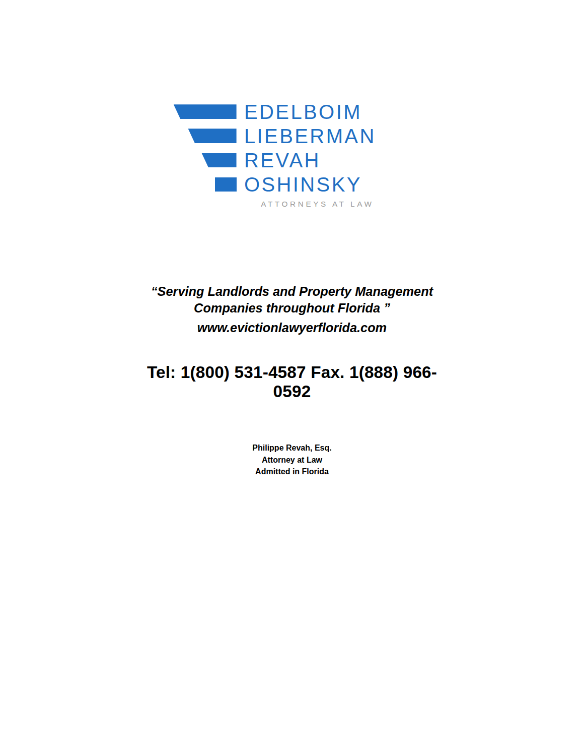EDELBOIM
LIEBERMAN
REVAH
OSHINSKY
ATTORNEYS AT LAW
“Serving Landlords and Property Management Companies throughout Florida ” www.evictionlawyerflorida.com
Tel: 1(800) 531-4587 Fax. 1(888) 966-0592
Philippe Revah, Esq.
Attorney at Law
Admitted in Florida